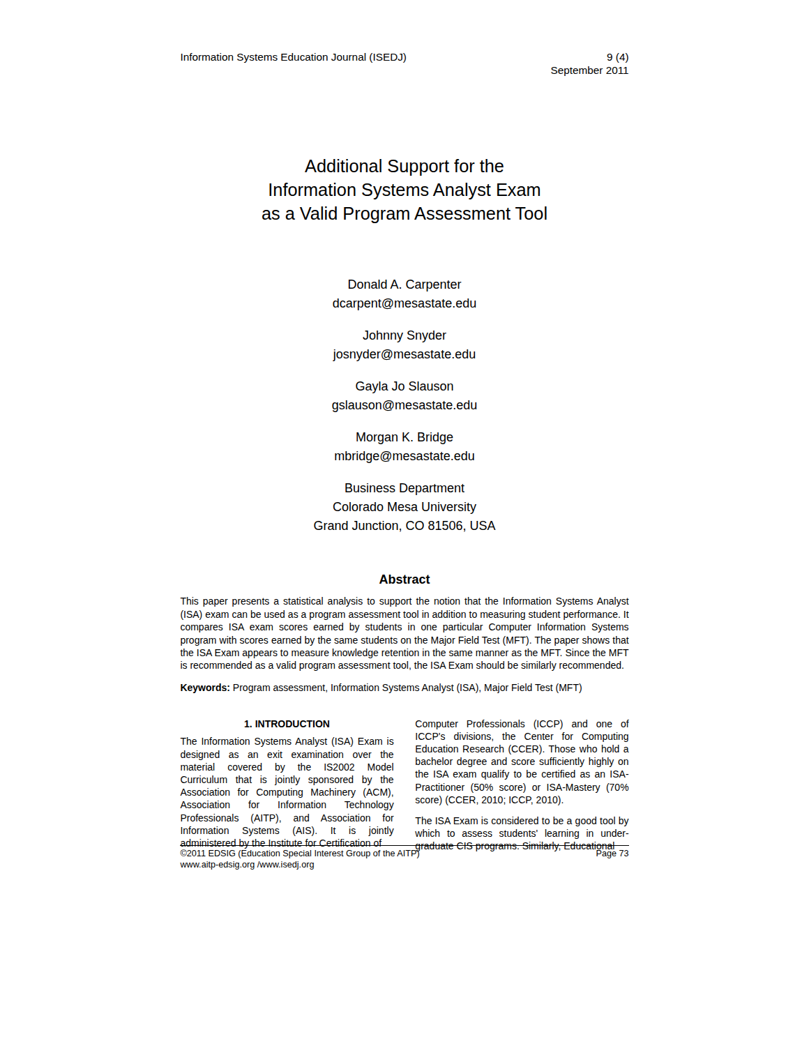Information Systems Education Journal (ISEDJ)
9 (4)
September 2011
Additional Support for the
Information Systems Analyst Exam
as a Valid Program Assessment Tool
Donald A. Carpenter
dcarpent@mesastate.edu
Johnny Snyder
josnyder@mesastate.edu
Gayla Jo Slauson
gslauson@mesastate.edu
Morgan K. Bridge
mbridge@mesastate.edu
Business Department
Colorado Mesa University
Grand Junction, CO 81506, USA
Abstract
This paper presents a statistical analysis to support the notion that the Information Systems Analyst (ISA) exam can be used as a program assessment tool in addition to measuring student performance. It compares ISA exam scores earned by students in one particular Computer Information Systems program with scores earned by the same students on the Major Field Test (MFT). The paper shows that the ISA Exam appears to measure knowledge retention in the same manner as the MFT. Since the MFT is recommended as a valid program assessment tool, the ISA Exam should be similarly recommended.
Keywords: Program assessment, Information Systems Analyst (ISA), Major Field Test (MFT)
1. INTRODUCTION
The Information Systems Analyst (ISA) Exam is designed as an exit examination over the material covered by the IS2002 Model Curriculum that is jointly sponsored by the Association for Computing Machinery (ACM), Association for Information Technology Professionals (AITP), and Association for Information Systems (AIS). It is jointly administered by the Institute for Certification of
Computer Professionals (ICCP) and one of ICCP's divisions, the Center for Computing Education Research (CCER). Those who hold a bachelor degree and score sufficiently highly on the ISA exam qualify to be certified as an ISA-Practitioner (50% score) or ISA-Mastery (70% score) (CCER, 2010; ICCP, 2010).
The ISA Exam is considered to be a good tool by which to assess students' learning in under-graduate CIS programs. Similarly, Educational
©2011 EDSIG (Education Special Interest Group of the AITP)
www.aitp-edsig.org /www.isedj.org
Page 73